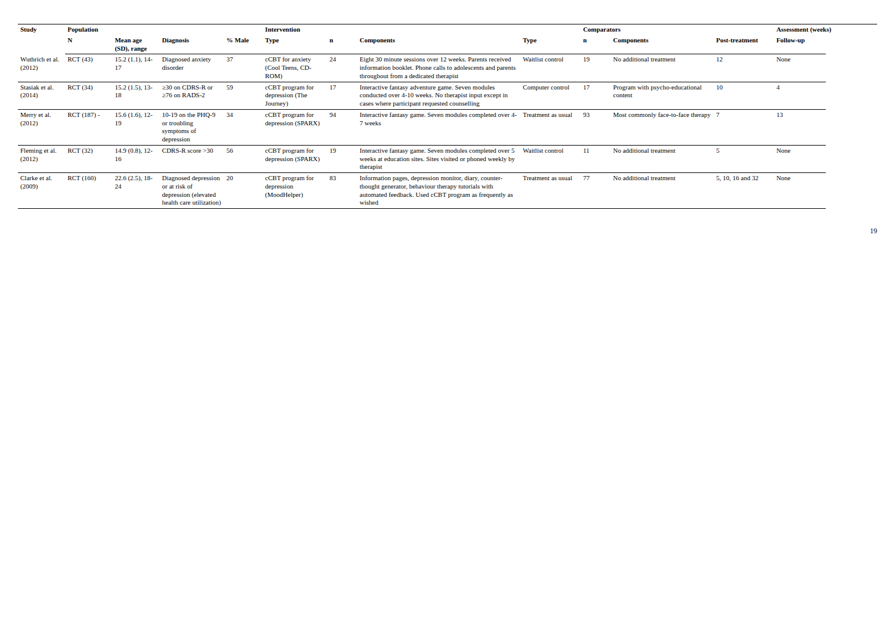Characteristics of included studies
| Study | Population | Intervention | Comparators | Assessment (weeks) |
| --- | --- | --- | --- | --- |
| N | Mean age (SD), range | Diagnosis | % Male | Type | n | Components | Type | n | Components | Post-treatment | Follow-up |
| Wuthrich et al. (2012) | RCT (43) | 15.2 (1.1), 14-17 | Diagnosed anxiety disorder | 37 | cCBT for anxiety (Cool Teens, CD-ROM) | 24 | Eight 30 minute sessions over 12 weeks. Parents received information booklet. Phone calls to adolescents and parents throughout from a dedicated therapist | Waitlist control | 19 | No additional treatment | 12 | None |
| Stasiak et al. (2014) | RCT (34) | 15.2 (1.5), 13-18 | ≥30 on CDRS-R or ≥76 on RADS-2 | 59 | cCBT program for depression (The Journey) | 17 | Interactive fantasy adventure game. Seven modules conducted over 4-10 weeks. No therapist input except in cases where participant requested counselling | Computer control | 17 | Program with psycho-educational content | 10 | 4 |
| Merry et al. (2012) | RCT (187) - | 15.6 (1.6), 12-19 | 10-19 on the PHQ-9 or troubling symptoms of depression | 34 | cCBT program for depression (SPARX) | 94 | Interactive fantasy game. Seven modules completed over 4-7 weeks | Treatment as usual | 93 | Most commonly face-to-face therapy | 7 | 13 |
| Fleming et al. (2012) | RCT (32) | 14.9 (0.8), 12-16 | CDRS-R score >30 | 56 | cCBT program for depression (SPARX) | 19 | Interactive fantasy game. Seven modules completed over 5 weeks at education sites. Sites visited or phoned weekly by therapist | Waitlist control | 11 | No additional treatment | 5 | None |
| Clarke et al. (2009) | RCT (160) | 22.6 (2.5), 18-24 | Diagnosed depression or at risk of depression (elevated health care utilization) | 20 | cCBT program for depression (MoodHelper) | 83 | Information pages, depression monitor, diary, counter-thought generator, behaviour therapy tutorials with automated feedback. Used cCBT program as frequently as wished | Treatment as usual | 77 | No additional treatment | 5, 10, 16 and 32 | None |
19